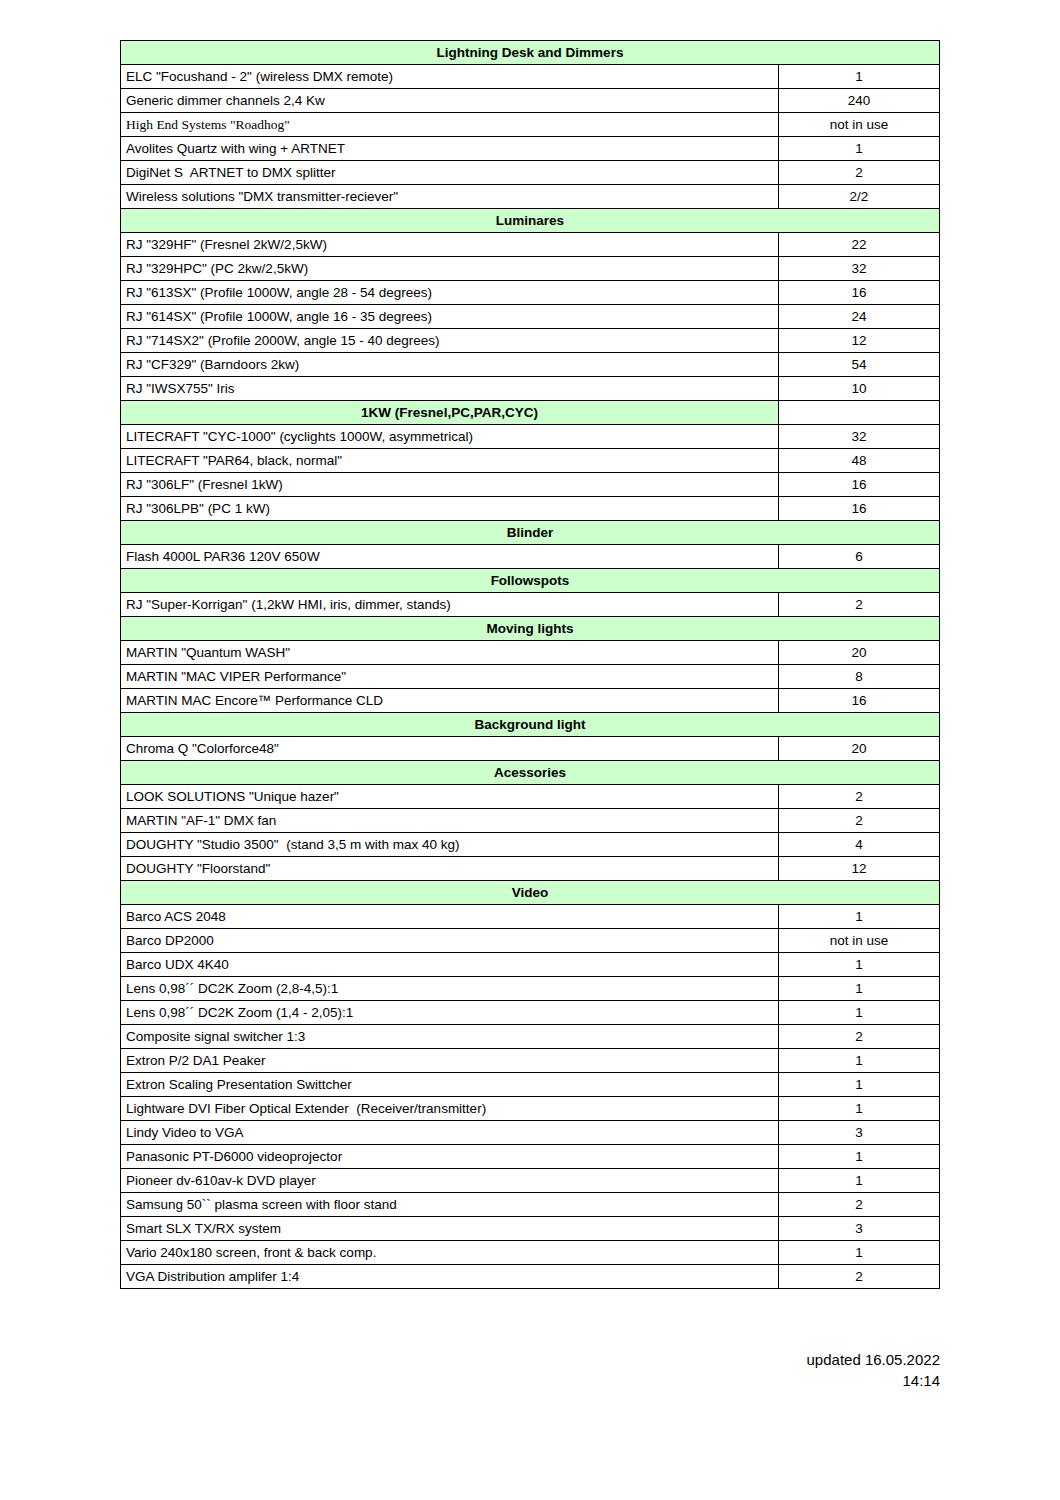| Lightning Desk and Dimmers |
| ELC "Focushand - 2" (wireless DMX remote) | 1 |
| Generic dimmer channels 2,4 Kw | 240 |
| High End Systems "Roadhog" | not in use |
| Avolites Quartz with wing + ARTNET | 1 |
| DigiNet S ARTNET to DMX splitter | 2 |
| Wireless solutions "DMX transmitter-reciever" | 2/2 |
| Luminares |
| RJ "329HF" (Fresnel 2kW/2,5kW) | 22 |
| RJ "329HPC" (PC 2kw/2,5kW) | 32 |
| RJ "613SX" (Profile 1000W, angle 28 - 54 degrees) | 16 |
| RJ "614SX" (Profile 1000W, angle 16 - 35 degrees) | 24 |
| RJ "714SX2" (Profile 2000W, angle 15 - 40 degrees) | 12 |
| RJ "CF329" (Barndoors 2kw) | 54 |
| RJ "IWSX755" Iris | 10 |
| 1KW (Fresnel,PC,PAR,CYC) | |
| LITECRAFT "CYC-1000" (cyclights 1000W, asymmetrical) | 32 |
| LITECRAFT "PAR64, black, normal" | 48 |
| RJ "306LF" (Fresnel 1kW) | 16 |
| RJ "306LPB" (PC 1 kW) | 16 |
| Blinder |
| Flash 4000L PAR36 120V 650W | 6 |
| Followspots |
| RJ "Super-Korrigan" (1,2kW HMI, iris, dimmer, stands) | 2 |
| Moving lights |
| MARTIN "Quantum WASH" | 20 |
| MARTIN "MAC VIPER Performance" | 8 |
| MARTIN MAC Encore™ Performance CLD | 16 |
| Background light |
| Chroma Q "Colorforce48" | 20 |
| Acessories |
| LOOK SOLUTIONS "Unique hazer" | 2 |
| MARTIN "AF-1" DMX fan | 2 |
| DOUGHTY "Studio 3500" (stand 3,5 m with max 40 kg) | 4 |
| DOUGHTY "Floorstand" | 12 |
| Video |
| Barco ACS 2048 | 1 |
| Barco DP2000 | not in use |
| Barco UDX 4K40 | 1 |
| Lens 0,98´´ DC2K Zoom (2,8-4,5):1 | 1 |
| Lens 0,98´´ DC2K Zoom (1,4 - 2,05):1 | 1 |
| Composite signal switcher 1:3 | 2 |
| Extron P/2 DA1 Peaker | 1 |
| Extron Scaling Presentation Swittcher | 1 |
| Lightware DVI Fiber Optical Extender (Receiver/transmitter) | 1 |
| Lindy Video to VGA | 3 |
| Panasonic PT-D6000 videoprojector | 1 |
| Pioneer dv-610av-k DVD player | 1 |
| Samsung 50`` plasma screen with floor stand | 2 |
| Smart SLX TX/RX system | 3 |
| Vario 240x180 screen, front & back comp. | 1 |
| VGA Distribution amplifer 1:4 | 2 |
updated 16.05.2022
14:14